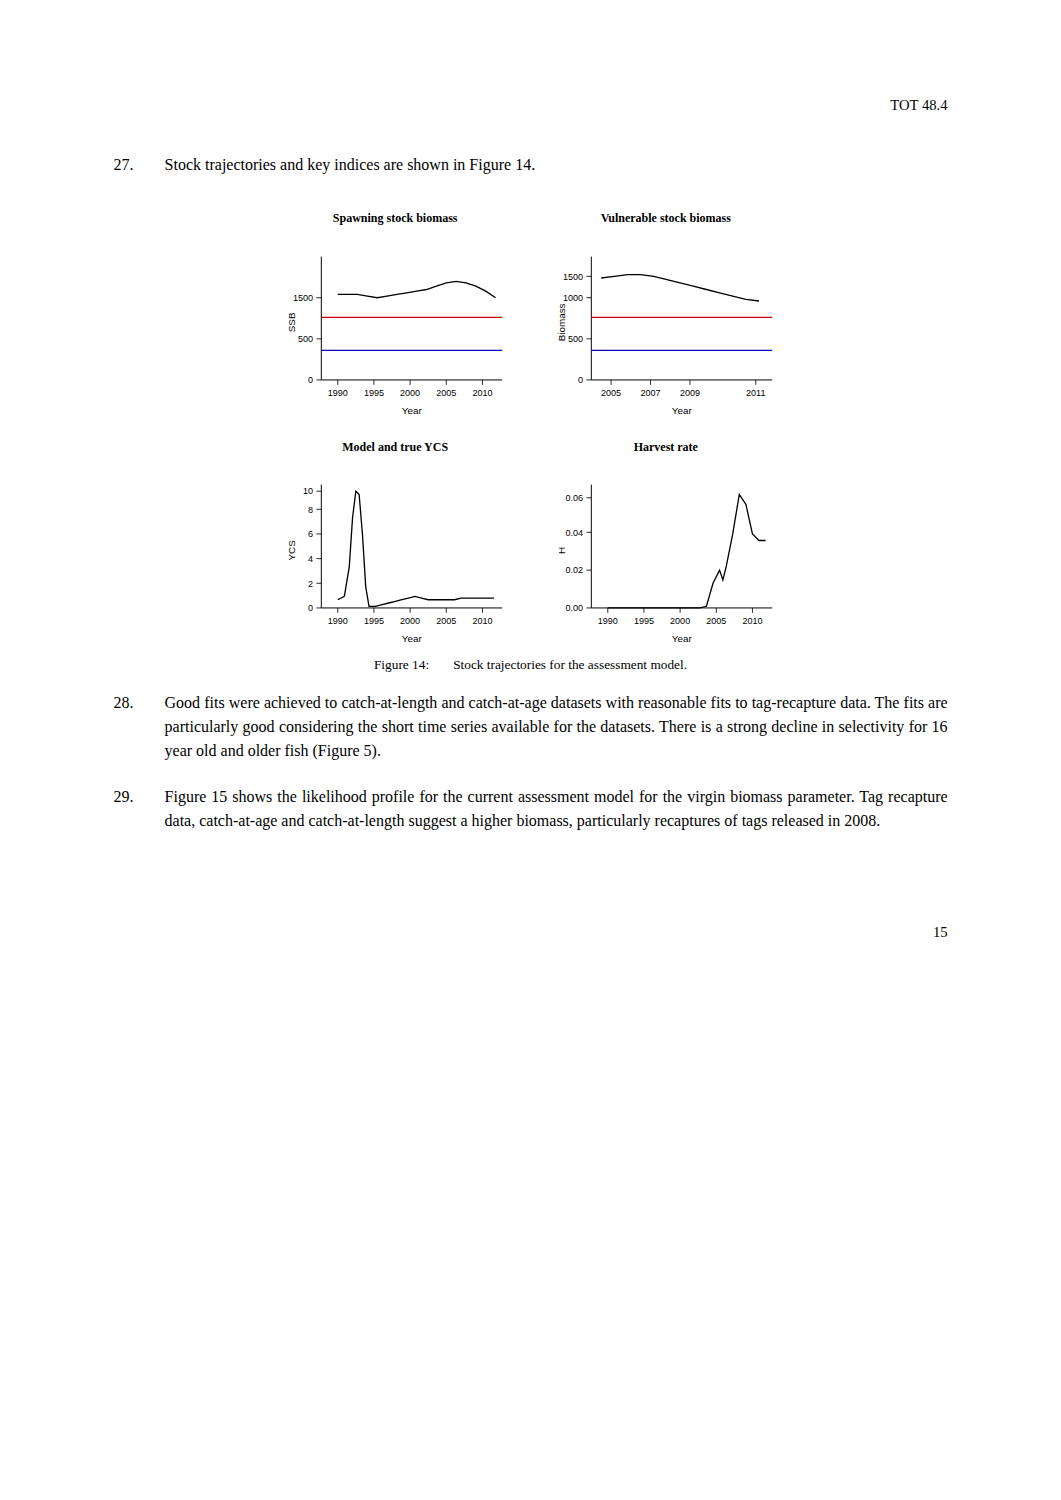TOT 48.4
27.
Stock trajectories and key indices are shown in Figure 14.
Spawning stock biomass
0 500 1500 SSB 1990 1995 2000 2005 2010 Year
Vulnerable stock biomass
0 500 1000 1500 Biomass 2005 2007 2009 2011 Year
Model and true YCS
0 2 4 6 8 10 YCS 1990 1995 2000 2005 2010 Year
Harvest rate
0.00 0.02 0.04 0.06 H 1990 1995 2000 2005 2010 Year
Figure 14: Stock trajectories for the assessment model.
28.
Good fits were achieved to catch-at-length and catch-at-age datasets with reasonable fits to tag-recapture data. The fits are particularly good considering the short time series available for the datasets. There is a strong decline in selectivity for 16 year old and older fish (Figure 5).
29.
Figure 15 shows the likelihood profile for the current assessment model for the virgin biomass parameter. Tag recapture data, catch-at-age and catch-at-length suggest a higher biomass, particularly recaptures of tags released in 2008.
15